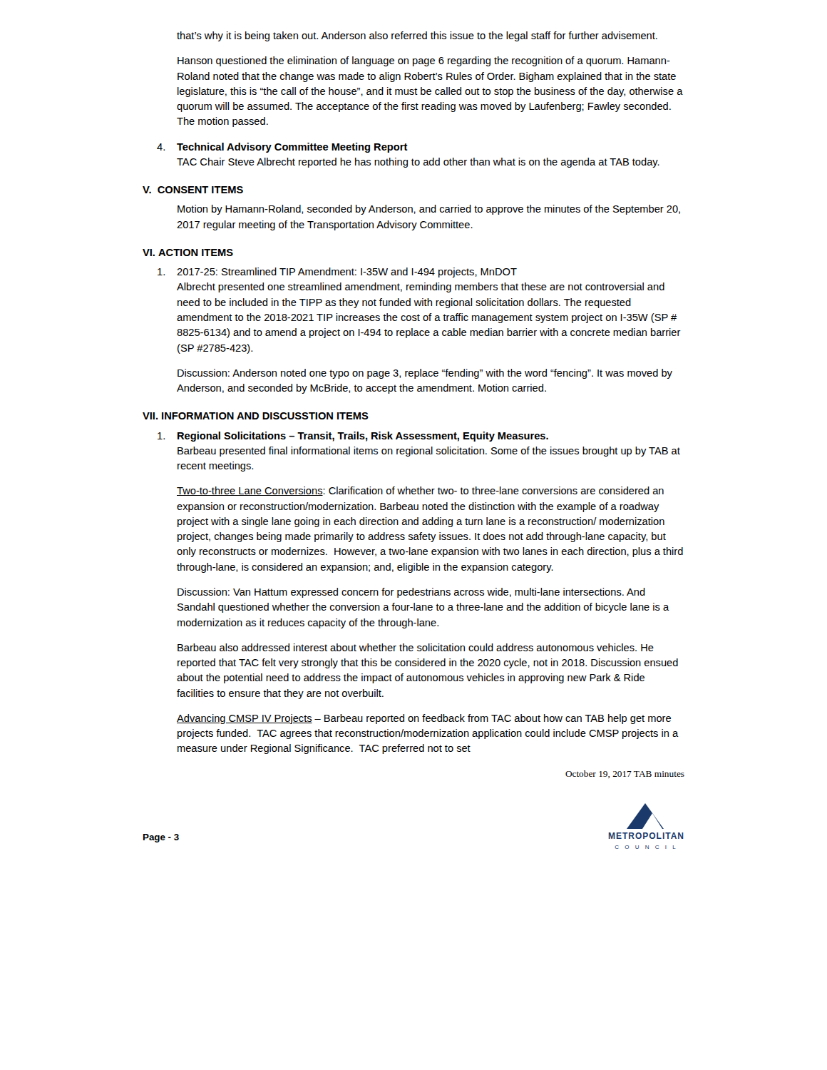that’s why it is being taken out. Anderson also referred this issue to the legal staff for further advisement.
Hanson questioned the elimination of language on page 6 regarding the recognition of a quorum. Hamann-Roland noted that the change was made to align Robert’s Rules of Order. Bigham explained that in the state legislature, this is “the call of the house”, and it must be called out to stop the business of the day, otherwise a quorum will be assumed. The acceptance of the first reading was moved by Laufenberg; Fawley seconded. The motion passed.
4.
Technical Advisory Committee Meeting Report
TAC Chair Steve Albrecht reported he has nothing to add other than what is on the agenda at TAB today.
V. Consent Items
Motion by Hamann-Roland, seconded by Anderson, and carried to approve the minutes of the September 20, 2017 regular meeting of the Transportation Advisory Committee.
VI. Action Items
1.
2017-25: Streamlined TIP Amendment: I-35W and I-494 projects, MnDOT
Albrecht presented one streamlined amendment, reminding members that these are not controversial and need to be included in the TIPP as they not funded with regional solicitation dollars. The requested amendment to the 2018-2021 TIP increases the cost of a traffic management system project on I-35W (SP # 8825-6134) and to amend a project on I-494 to replace a cable median barrier with a concrete median barrier (SP #2785-423).
Discussion: Anderson noted one typo on page 3, replace “fending” with the word “fencing”. It was moved by Anderson, and seconded by McBride, to accept the amendment. Motion carried.
VII. Information and Discusstion Items
1.
Regional Solicitations – Transit, Trails, Risk Assessment, Equity Measures.
Barbeau presented final informational items on regional solicitation. Some of the issues brought up by TAB at recent meetings.
Two-to-three Lane Conversions: Clarification of whether two- to three-lane conversions are considered an expansion or reconstruction/modernization. Barbeau noted the distinction with the example of a roadway project with a single lane going in each direction and adding a turn lane is a reconstruction/ modernization project, changes being made primarily to address safety issues. It does not add through-lane capacity, but only reconstructs or modernizes. However, a two-lane expansion with two lanes in each direction, plus a third through-lane, is considered an expansion; and, eligible in the expansion category.
Discussion: Van Hattum expressed concern for pedestrians across wide, multi-lane intersections. And Sandahl questioned whether the conversion a four-lane to a three-lane and the addition of bicycle lane is a modernization as it reduces capacity of the through-lane.
Barbeau also addressed interest about whether the solicitation could address autonomous vehicles. He reported that TAC felt very strongly that this be considered in the 2020 cycle, not in 2018. Discussion ensued about the potential need to address the impact of autonomous vehicles in approving new Park & Ride facilities to ensure that they are not overbuilt.
Advancing CMSP IV Projects – Barbeau reported on feedback from TAC about how can TAB help get more projects funded. TAC agrees that reconstruction/modernization application could include CMSP projects in a measure under Regional Significance. TAC preferred not to set
October 19, 2017 TAB minutes
Page - 3
METROPOLITAN
C O U N C I L